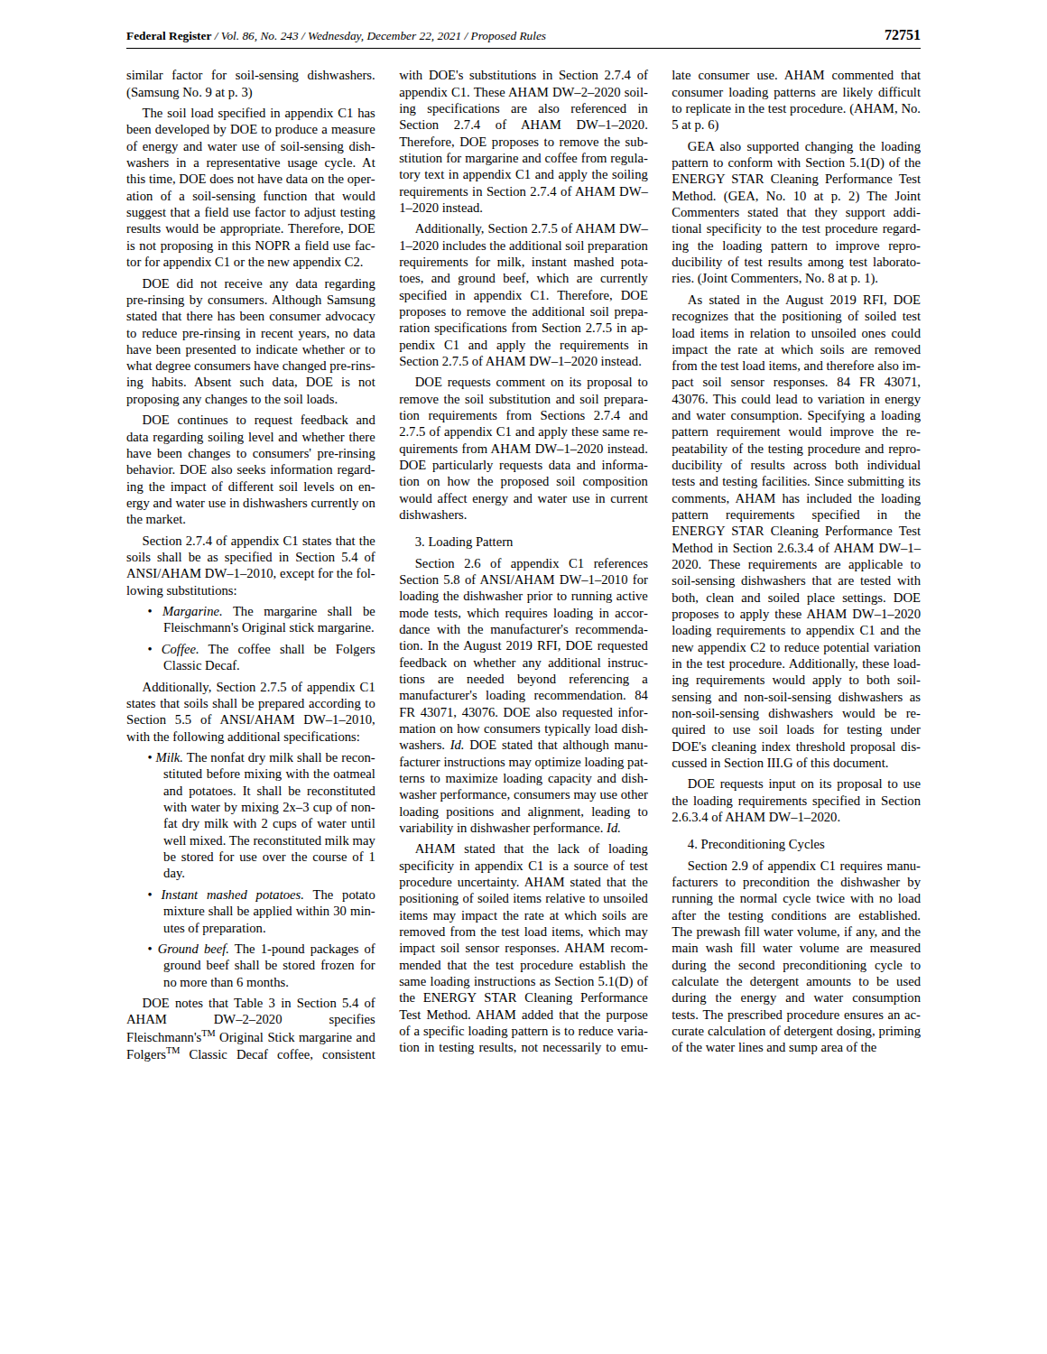Federal Register / Vol. 86, No. 243 / Wednesday, December 22, 2021 / Proposed Rules
72751
similar factor for soil-sensing dishwashers. (Samsung No. 9 at p. 3)
The soil load specified in appendix C1 has been developed by DOE to produce a measure of energy and water use of soil-sensing dishwashers in a representative usage cycle. At this time, DOE does not have data on the operation of a soil-sensing function that would suggest that a field use factor to adjust testing results would be appropriate. Therefore, DOE is not proposing in this NOPR a field use factor for appendix C1 or the new appendix C2.
DOE did not receive any data regarding pre-rinsing by consumers. Although Samsung stated that there has been consumer advocacy to reduce pre-rinsing in recent years, no data have been presented to indicate whether or to what degree consumers have changed pre-rinsing habits. Absent such data, DOE is not proposing any changes to the soil loads.
DOE continues to request feedback and data regarding soiling level and whether there have been changes to consumers' pre-rinsing behavior. DOE also seeks information regarding the impact of different soil levels on energy and water use in dishwashers currently on the market.
Section 2.7.4 of appendix C1 states that the soils shall be as specified in Section 5.4 of ANSI/AHAM DW–1–2010, except for the following substitutions:
Margarine. The margarine shall be Fleischmann's Original stick margarine.
Coffee. The coffee shall be Folgers Classic Decaf.
Additionally, Section 2.7.5 of appendix C1 states that soils shall be prepared according to Section 5.5 of ANSI/AHAM DW–1–2010, with the following additional specifications:
Milk. The nonfat dry milk shall be reconstituted before mixing with the oatmeal and potatoes. It shall be reconstituted with water by mixing 2x–3 cup of nonfat dry milk with 2 cups of water until well mixed. The reconstituted milk may be stored for use over the course of 1 day.
Instant mashed potatoes. The potato mixture shall be applied within 30 minutes of preparation.
Ground beef. The 1-pound packages of ground beef shall be stored frozen for no more than 6 months.
DOE notes that Table 3 in Section 5.4 of AHAM DW–2–2020 specifies Fleischmann'sTM Original Stick margarine and FolgersTM Classic Decaf coffee, consistent with DOE's substitutions in Section 2.7.4 of appendix C1. These AHAM DW–2–2020 soiling specifications are also referenced in Section 2.7.4 of AHAM DW–1–2020. Therefore, DOE proposes to remove the substitution for margarine and coffee from regulatory text in appendix C1 and apply the soiling requirements in Section 2.7.4 of AHAM DW–1–2020 instead.
Additionally, Section 2.7.5 of AHAM DW–1–2020 includes the additional soil preparation requirements for milk, instant mashed potatoes, and ground beef, which are currently specified in appendix C1. Therefore, DOE proposes to remove the additional soil preparation specifications from Section 2.7.5 in appendix C1 and apply the requirements in Section 2.7.5 of AHAM DW–1–2020 instead.
DOE requests comment on its proposal to remove the soil substitution and soil preparation requirements from Sections 2.7.4 and 2.7.5 of appendix C1 and apply these same requirements from AHAM DW–1–2020 instead. DOE particularly requests data and information on how the proposed soil composition would affect energy and water use in current dishwashers.
3. Loading Pattern
Section 2.6 of appendix C1 references Section 5.8 of ANSI/AHAM DW–1–2010 for loading the dishwasher prior to running active mode tests, which requires loading in accordance with the manufacturer's recommendation. In the August 2019 RFI, DOE requested feedback on whether any additional instructions are needed beyond referencing a manufacturer's loading recommendation. 84 FR 43071, 43076. DOE also requested information on how consumers typically load dishwashers. Id. DOE stated that although manufacturer instructions may optimize loading patterns to maximize loading capacity and dishwasher performance, consumers may use other loading positions and alignment, leading to variability in dishwasher performance. Id.
AHAM stated that the lack of loading specificity in appendix C1 is a source of test procedure uncertainty. AHAM stated that the positioning of soiled items relative to unsoiled items may impact the rate at which soils are removed from the test load items, which may impact soil sensor responses. AHAM recommended that the test procedure establish the same loading instructions as Section 5.1(D) of the ENERGY STAR Cleaning Performance Test Method. AHAM added that the purpose of a specific loading pattern is to reduce variation in testing results, not necessarily to emulate consumer use. AHAM commented that consumer loading patterns are likely difficult to replicate in the test procedure. (AHAM, No. 5 at p. 6)
GEA also supported changing the loading pattern to conform with Section 5.1(D) of the ENERGY STAR Cleaning Performance Test Method. (GEA, No. 10 at p. 2) The Joint Commenters stated that they support additional specificity to the test procedure regarding the loading pattern to improve reproducibility of test results among test laboratories. (Joint Commenters, No. 8 at p. 1).
As stated in the August 2019 RFI, DOE recognizes that the positioning of soiled test load items in relation to unsoiled ones could impact the rate at which soils are removed from the test load items, and therefore also impact soil sensor responses. 84 FR 43071, 43076. This could lead to variation in energy and water consumption. Specifying a loading pattern requirement would improve the repeatability of the testing procedure and reproducibility of results across both individual tests and testing facilities. Since submitting its comments, AHAM has included the loading pattern requirements specified in the ENERGY STAR Cleaning Performance Test Method in Section 2.6.3.4 of AHAM DW–1–2020. These requirements are applicable to soil-sensing dishwashers that are tested with both, clean and soiled place settings. DOE proposes to apply these AHAM DW–1–2020 loading requirements to appendix C1 and the new appendix C2 to reduce potential variation in the test procedure. Additionally, these loading requirements would apply to both soil-sensing and non-soil-sensing dishwashers as non-soil-sensing dishwashers would be required to use soil loads for testing under DOE's cleaning index threshold proposal discussed in Section III.G of this document.
DOE requests input on its proposal to use the loading requirements specified in Section 2.6.3.4 of AHAM DW–1–2020.
4. Preconditioning Cycles
Section 2.9 of appendix C1 requires manufacturers to precondition the dishwasher by running the normal cycle twice with no load after the testing conditions are established. The prewash fill water volume, if any, and the main wash fill water volume are measured during the second preconditioning cycle to calculate the detergent amounts to be used during the energy and water consumption tests. The prescribed procedure ensures an accurate calculation of detergent dosing, priming of the water lines and sump area of the